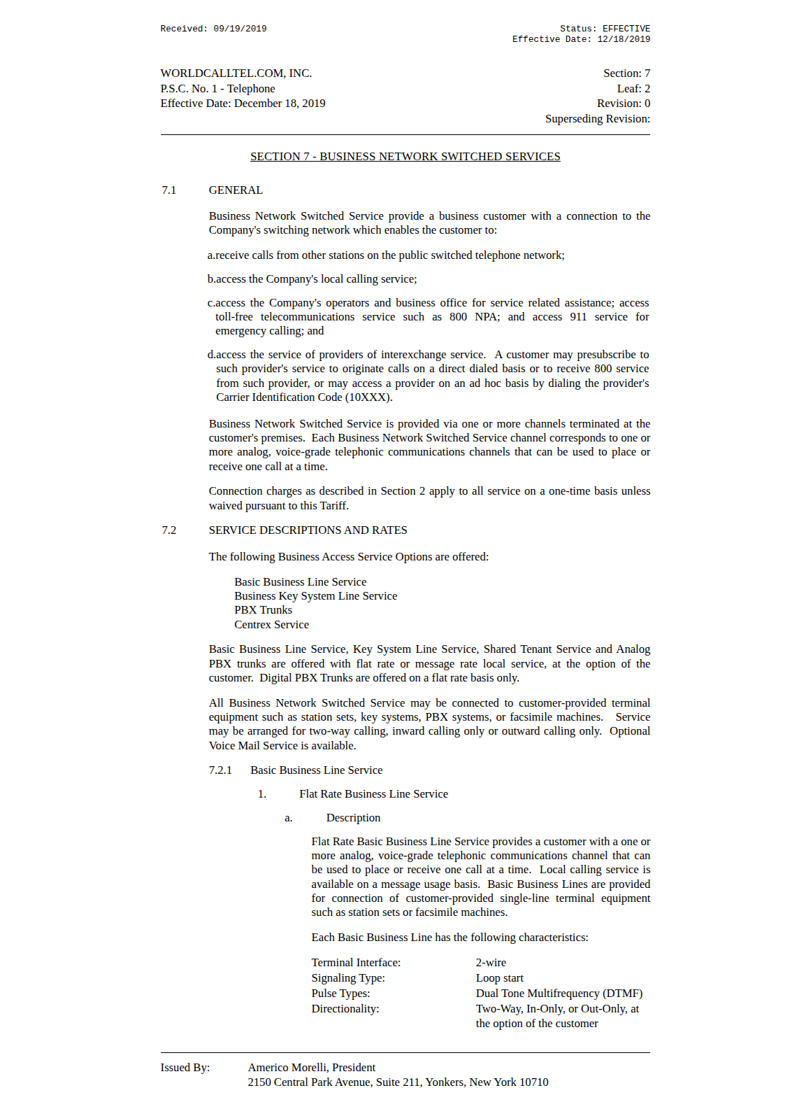Received: 09/19/2019
Status: EFFECTIVE
Effective Date: 12/18/2019
WORLDCALLTEL.COM, INC.
P.S.C. No. 1 - Telephone
Effective Date: December 18, 2019
Section: 7
Leaf: 2
Revision: 0
Superseding Revision:
SECTION 7 - BUSINESS NETWORK SWITCHED SERVICES
7.1
GENERAL
Business Network Switched Service provide a business customer with a connection to the Company's switching network which enables the customer to:
a.
receive calls from other stations on the public switched telephone network;
b.
access the Company's local calling service;
c.
access the Company's operators and business office for service related assistance; access toll-free telecommunications service such as 800 NPA; and access 911 service for emergency calling; and
d.
access the service of providers of interexchange service. A customer may presubscribe to such provider's service to originate calls on a direct dialed basis or to receive 800 service from such provider, or may access a provider on an ad hoc basis by dialing the provider's Carrier Identification Code (10XXX).
Business Network Switched Service is provided via one or more channels terminated at the customer's premises. Each Business Network Switched Service channel corresponds to one or more analog, voice-grade telephonic communications channels that can be used to place or receive one call at a time.
Connection charges as described in Section 2 apply to all service on a one-time basis unless waived pursuant to this Tariff.
7.2
SERVICE DESCRIPTIONS AND RATES
The following Business Access Service Options are offered:
Basic Business Line Service
Business Key System Line Service
PBX Trunks
Centrex Service
Basic Business Line Service, Key System Line Service, Shared Tenant Service and Analog PBX trunks are offered with flat rate or message rate local service, at the option of the customer. Digital PBX Trunks are offered on a flat rate basis only.
All Business Network Switched Service may be connected to customer-provided terminal equipment such as station sets, key systems, PBX systems, or facsimile machines. Service may be arranged for two-way calling, inward calling only or outward calling only. Optional Voice Mail Service is available.
7.2.1
Basic Business Line Service
1.
Flat Rate Business Line Service
a.
Description
Flat Rate Basic Business Line Service provides a customer with a one or more analog, voice-grade telephonic communications channel that can be used to place or receive one call at a time. Local calling service is available on a message usage basis. Basic Business Lines are provided for connection of customer-provided single-line terminal equipment such as station sets or facsimile machines.
Each Basic Business Line has the following characteristics:
| Terminal Interface: | 2-wire |
| Signaling Type: | Loop start |
| Pulse Types: | Dual Tone Multifrequency (DTMF) |
| Directionality: | Two-Way, In-Only, or Out-Only, at the option of the customer |
Issued By:
Americo Morelli, President
2150 Central Park Avenue, Suite 211, Yonkers, New York 10710